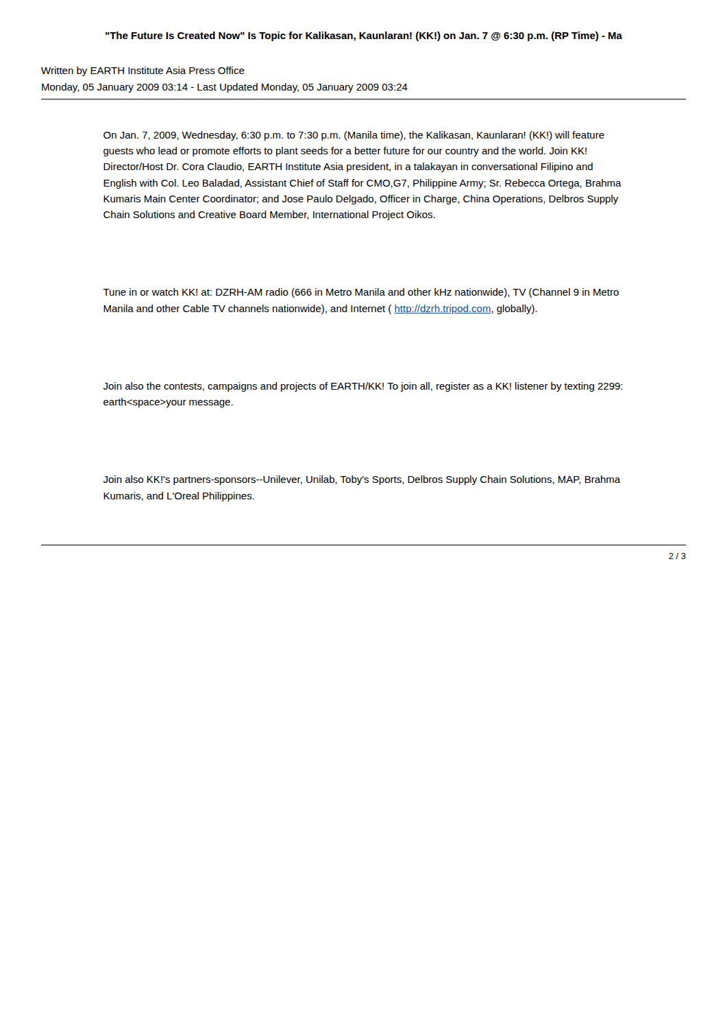"The Future Is Created Now" Is Topic for Kalikasan, Kaunlaran! (KK!) on Jan. 7 @ 6:30 p.m. (RP Time) - Ma
Written by EARTH Institute Asia Press Office
Monday, 05 January 2009 03:14 - Last Updated Monday, 05 January 2009 03:24
On Jan. 7, 2009, Wednesday, 6:30 p.m. to 7:30 p.m. (Manila time), the Kalikasan, Kaunlaran! (KK!) will feature guests who lead or promote efforts to plant seeds for a better future for our country and the world. Join KK! Director/Host Dr. Cora Claudio, EARTH Institute Asia president, in a talakayan in conversational Filipino and English with Col. Leo Baladad, Assistant Chief of Staff for CMO,G7, Philippine Army; Sr. Rebecca Ortega, Brahma Kumaris Main Center Coordinator; and Jose Paulo Delgado, Officer in Charge, China Operations, Delbros Supply Chain Solutions and Creative Board Member, International Project Oikos.
Tune in or watch KK! at: DZRH-AM radio (666 in Metro Manila and other kHz nationwide), TV (Channel 9 in Metro Manila and other Cable TV channels nationwide), and Internet ( http://dzrh.tripod.com, globally).
Join also the contests, campaigns and projects of EARTH/KK! To join all, register as a KK! listener by texting 2299: earth<space>your message.
Join also KK!'s partners-sponsors--Unilever, Unilab, Toby's Sports, Delbros Supply Chain Solutions, MAP, Brahma Kumaris, and L'Oreal Philippines.
2 / 3